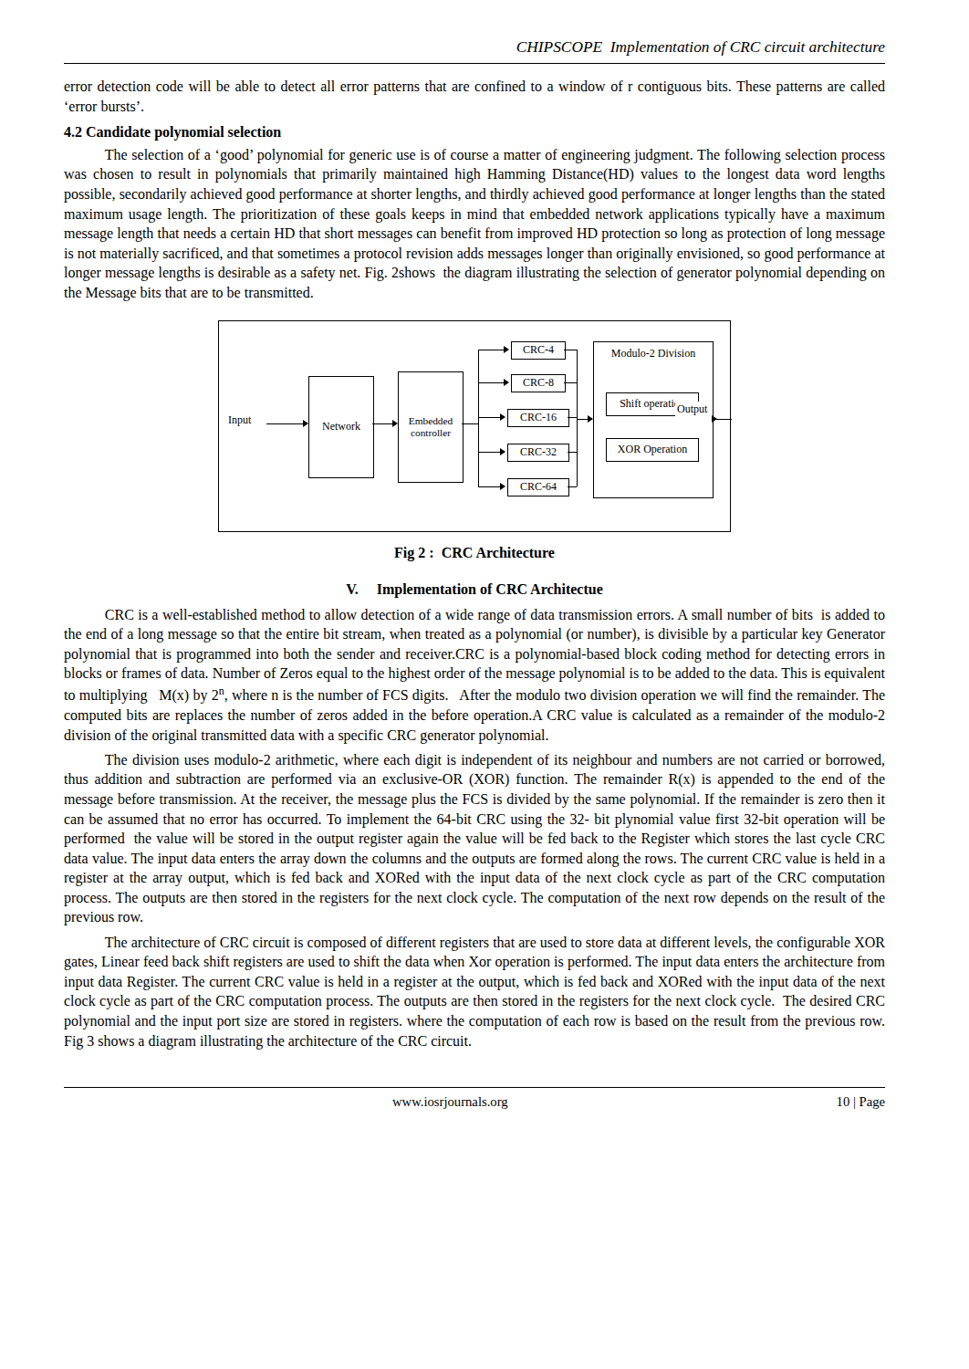CHIPSCOPE Implementation of CRC circuit architecture
error detection code will be able to detect all error patterns that are confined to a window of r contiguous bits. These patterns are called ‘error bursts’.
4.2 Candidate polynomial selection
The selection of a ‘good’ polynomial for generic use is of course a matter of engineering judgment. The following selection process was chosen to result in polynomials that primarily maintained high Hamming Distance(HD) values to the longest data word lengths possible, secondarily achieved good performance at shorter lengths, and thirdly achieved good performance at longer lengths than the stated maximum usage length. The prioritization of these goals keeps in mind that embedded network applications typically have a maximum message length that needs a certain HD that short messages can benefit from improved HD protection so long as protection of long message is not materially sacrificed, and that sometimes a protocol revision adds messages longer than originally envisioned, so good performance at longer message lengths is desirable as a safety net. Fig. 2shows the diagram illustrating the selection of generator polynomial depending on the Message bits that are to be transmitted.
Input
Network
Embedded
controller
CRC-4
CRC-8
CRC-16
CRC-32
CRC-64
Modulo-2 Division
Shift operation
XOR Operation
Output
Fig 2 : CRC Architecture
V. Implementation of CRC Architectue
CRC is a well-established method to allow detection of a wide range of data transmission errors. A small number of bits is added to the end of a long message so that the entire bit stream, when treated as a polynomial (or number), is divisible by a particular key Generator polynomial that is programmed into both the sender and receiver.CRC is a polynomial-based block coding method for detecting errors in blocks or frames of data. Number of Zeros equal to the highest order of the message polynomial is to be added to the data. This is equivalent to multiplying M(x) by 2n, where n is the number of FCS digits. After the modulo two division operation we will find the remainder. The computed bits are replaces the number of zeros added in the before operation.A CRC value is calculated as a remainder of the modulo-2 division of the original transmitted data with a specific CRC generator polynomial.
The division uses modulo-2 arithmetic, where each digit is independent of its neighbour and numbers are not carried or borrowed, thus addition and subtraction are performed via an exclusive-OR (XOR) function. The remainder R(x) is appended to the end of the message before transmission. At the receiver, the message plus the FCS is divided by the same polynomial. If the remainder is zero then it can be assumed that no error has occurred. To implement the 64-bit CRC using the 32- bit plynomial value first 32-bit operation will be performed the value will be stored in the output register again the value will be fed back to the Register which stores the last cycle CRC data value. The input data enters the array down the columns and the outputs are formed along the rows. The current CRC value is held in a register at the array output, which is fed back and XORed with the input data of the next clock cycle as part of the CRC computation process. The outputs are then stored in the registers for the next clock cycle. The computation of the next row depends on the result of the previous row.
The architecture of CRC circuit is composed of different registers that are used to store data at different levels, the configurable XOR gates, Linear feed back shift registers are used to shift the data when Xor operation is performed. The input data enters the architecture from input data Register. The current CRC value is held in a register at the output, which is fed back and XORed with the input data of the next clock cycle as part of the CRC computation process. The outputs are then stored in the registers for the next clock cycle. The desired CRC polynomial and the input port size are stored in registers. where the computation of each row is based on the result from the previous row. Fig 3 shows a diagram illustrating the architecture of the CRC circuit.
www.iosrjournals.org 10 | Page